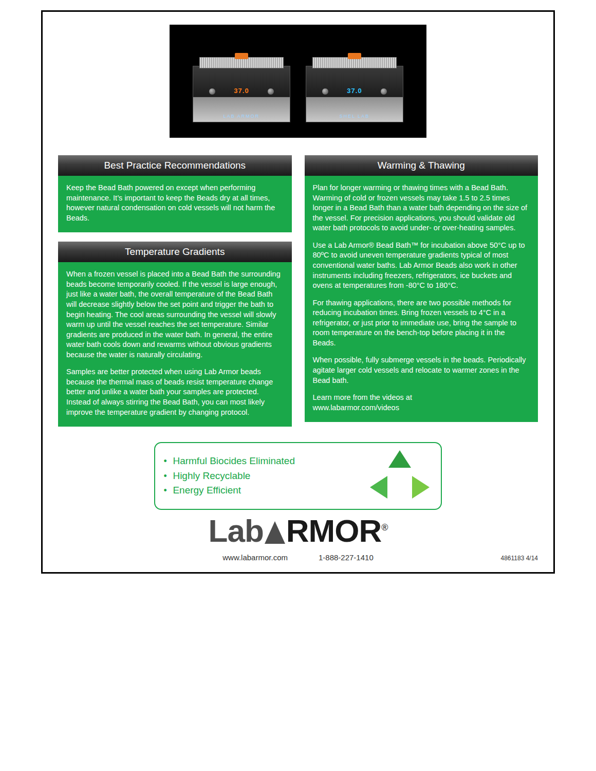37.0
LAB ARMOR
37.0
SHEL LAB
Best Practice Recommendations
Keep the Bead Bath powered on except when performing maintenance. It’s important to keep the Beads dry at all times, however natural condensation on cold vessels will not harm the Beads.
Temperature Gradients
When a frozen vessel is placed into a Bead Bath the surrounding beads become temporarily cooled. If the vessel is large enough, just like a water bath, the overall temperature of the Bead Bath will decrease slightly below the set point and trigger the bath to begin heating. The cool areas surrounding the vessel will slowly warm up until the vessel reaches the set temperature. Similar gradients are produced in the water bath. In general, the entire water bath cools down and rewarms without obvious gradients because the water is naturally circulating.
Samples are better protected when using Lab Armor beads because the thermal mass of beads resist temperature change better and unlike a water bath your samples are protected. Instead of always stirring the Bead Bath, you can most likely improve the temperature gradient by changing protocol.
Warming & Thawing
Plan for longer warming or thawing times with a Bead Bath. Warming of cold or frozen vessels may take 1.5 to 2.5 times longer in a Bead Bath than a water bath depending on the size of the vessel. For precision applications, you should validate old water bath protocols to avoid under- or over-heating samples.
Use a Lab Armor® Bead Bath™ for incubation above 50°C up to 80ºC to avoid uneven temperature gradients typical of most conventional water baths. Lab Armor Beads also work in other instruments including freezers, refrigerators, ice buckets and ovens at temperatures from -80°C to 180°C.
For thawing applications, there are two possible methods for reducing incubation times. Bring frozen vessels to 4°C in a refrigerator, or just prior to immediate use, bring the sample to room temperature on the bench-top before placing it in the Beads.
When possible, fully submerge vessels in the beads. Periodically agitate larger cold vessels and relocate to warmer zones in the Bead bath.
Learn more from the videos at
www.labarmor.com/videos
Harmful Biocides Eliminated
Highly Recyclable
Energy Efficient
Lab RMOR®
www.labarmor.com 1-888-227-1410 4861183 4/14